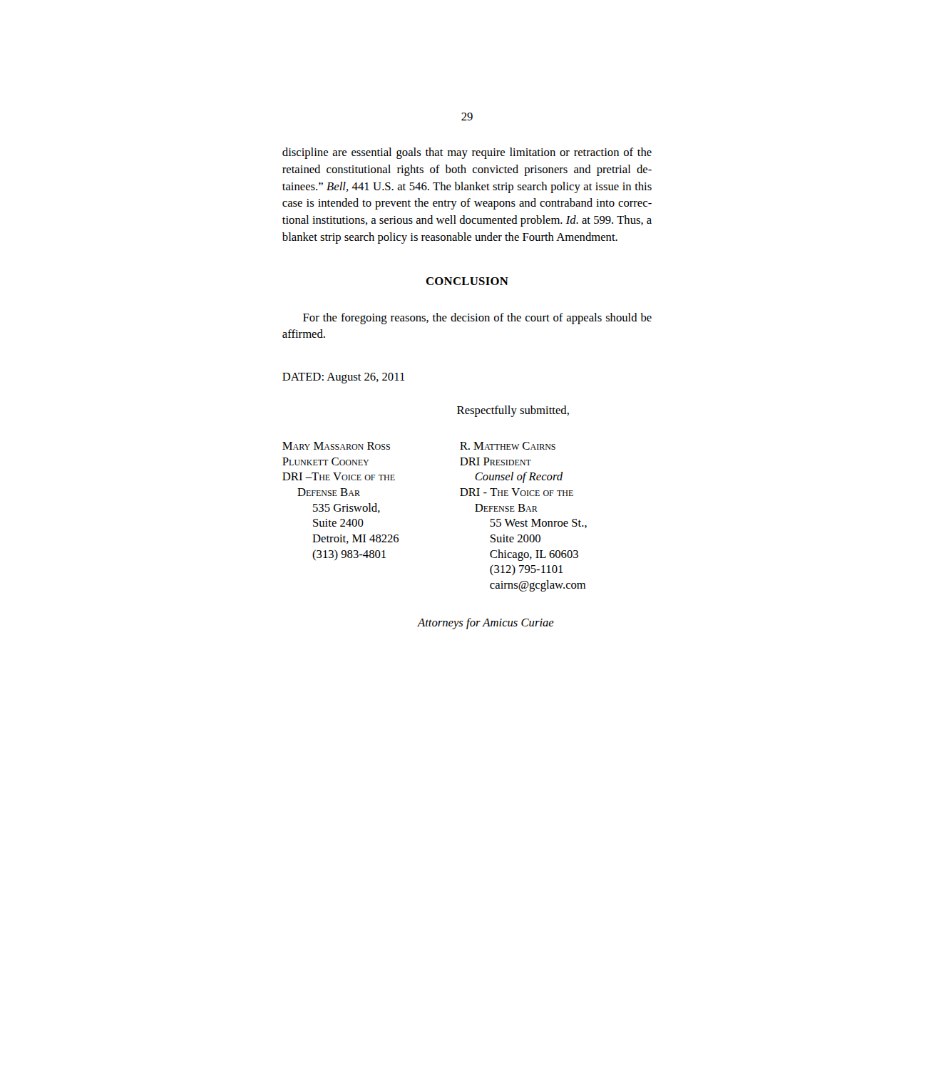29
discipline are essential goals that may require limitation or retraction of the retained constitutional rights of both convicted prisoners and pretrial detainees.” Bell, 441 U.S. at 546. The blanket strip search policy at issue in this case is intended to prevent the entry of weapons and contraband into correctional institutions, a serious and well documented problem. Id. at 599. Thus, a blanket strip search policy is reasonable under the Fourth Amendment.
CONCLUSION
For the foregoing reasons, the decision of the court of appeals should be affirmed.
DATED: August 26, 2011
Respectfully submitted,
| Mary Massaron Ross Plunkett Cooney DRI – The Voice of the Defense Bar 535 Griswold, Suite 2400 Detroit, MI 48226 (313) 983-4801 | R. Matthew Cairns DRI President Counsel of Record DRI - The Voice of the Defense Bar 55 West Monroe St., Suite 2000 Chicago, IL 60603 (312) 795-1101 cairns@gcglaw.com |
Attorneys for Amicus Curiae